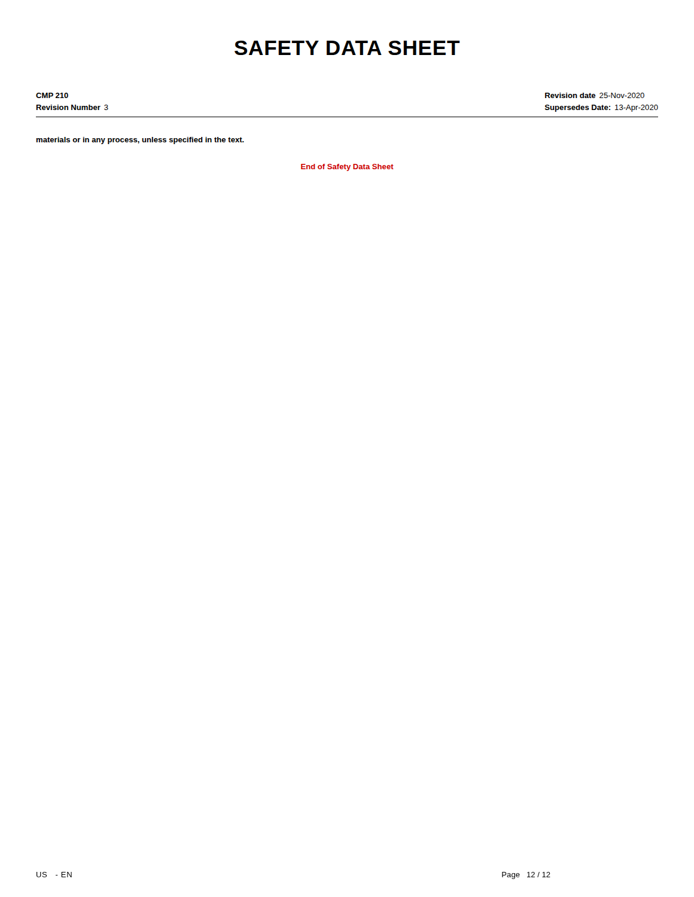SAFETY DATA SHEET
CMP 210
Revision Number3
Revision date 25-Nov-2020
Supersedes Date: 13-Apr-2020
materials or in any process, unless specified in the text.
End of Safety Data Sheet
US - EN
Page 12 / 12